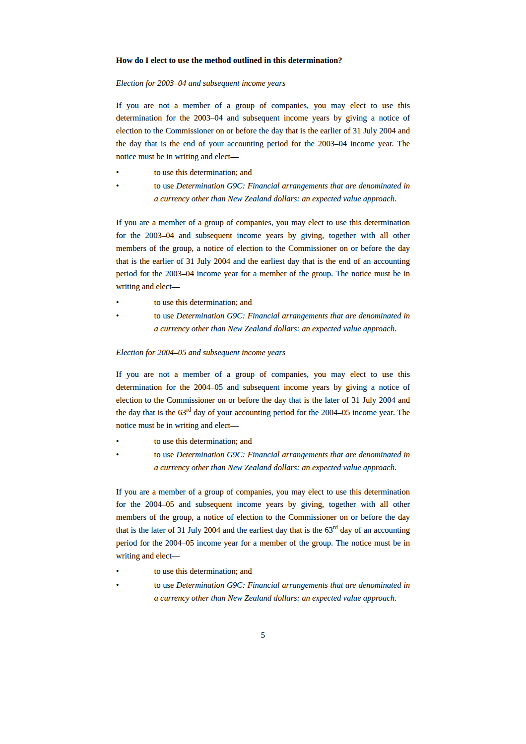How do I elect to use the method outlined in this determination?
Election for 2003–04 and subsequent income years
If you are not a member of a group of companies, you may elect to use this determination for the 2003–04 and subsequent income years by giving a notice of election to the Commissioner on or before the day that is the earlier of 31 July 2004 and the day that is the end of your accounting period for the 2003–04 income year. The notice must be in writing and elect—
to use this determination; and
to use Determination G9C: Financial arrangements that are denominated in a currency other than New Zealand dollars: an expected value approach.
If you are a member of a group of companies, you may elect to use this determination for the 2003–04 and subsequent income years by giving, together with all other members of the group, a notice of election to the Commissioner on or before the day that is the earlier of 31 July 2004 and the earliest day that is the end of an accounting period for the 2003–04 income year for a member of the group. The notice must be in writing and elect—
to use this determination; and
to use Determination G9C: Financial arrangements that are denominated in a currency other than New Zealand dollars: an expected value approach.
Election for 2004–05 and subsequent income years
If you are not a member of a group of companies, you may elect to use this determination for the 2004–05 and subsequent income years by giving a notice of election to the Commissioner on or before the day that is the later of 31 July 2004 and the day that is the 63rd day of your accounting period for the 2004–05 income year. The notice must be in writing and elect—
to use this determination; and
to use Determination G9C: Financial arrangements that are denominated in a currency other than New Zealand dollars: an expected value approach.
If you are a member of a group of companies, you may elect to use this determination for the 2004–05 and subsequent income years by giving, together with all other members of the group, a notice of election to the Commissioner on or before the day that is the later of 31 July 2004 and the earliest day that is the 63rd day of an accounting period for the 2004–05 income year for a member of the group. The notice must be in writing and elect—
to use this determination; and
to use Determination G9C: Financial arrangements that are denominated in a currency other than New Zealand dollars: an expected value approach.
5